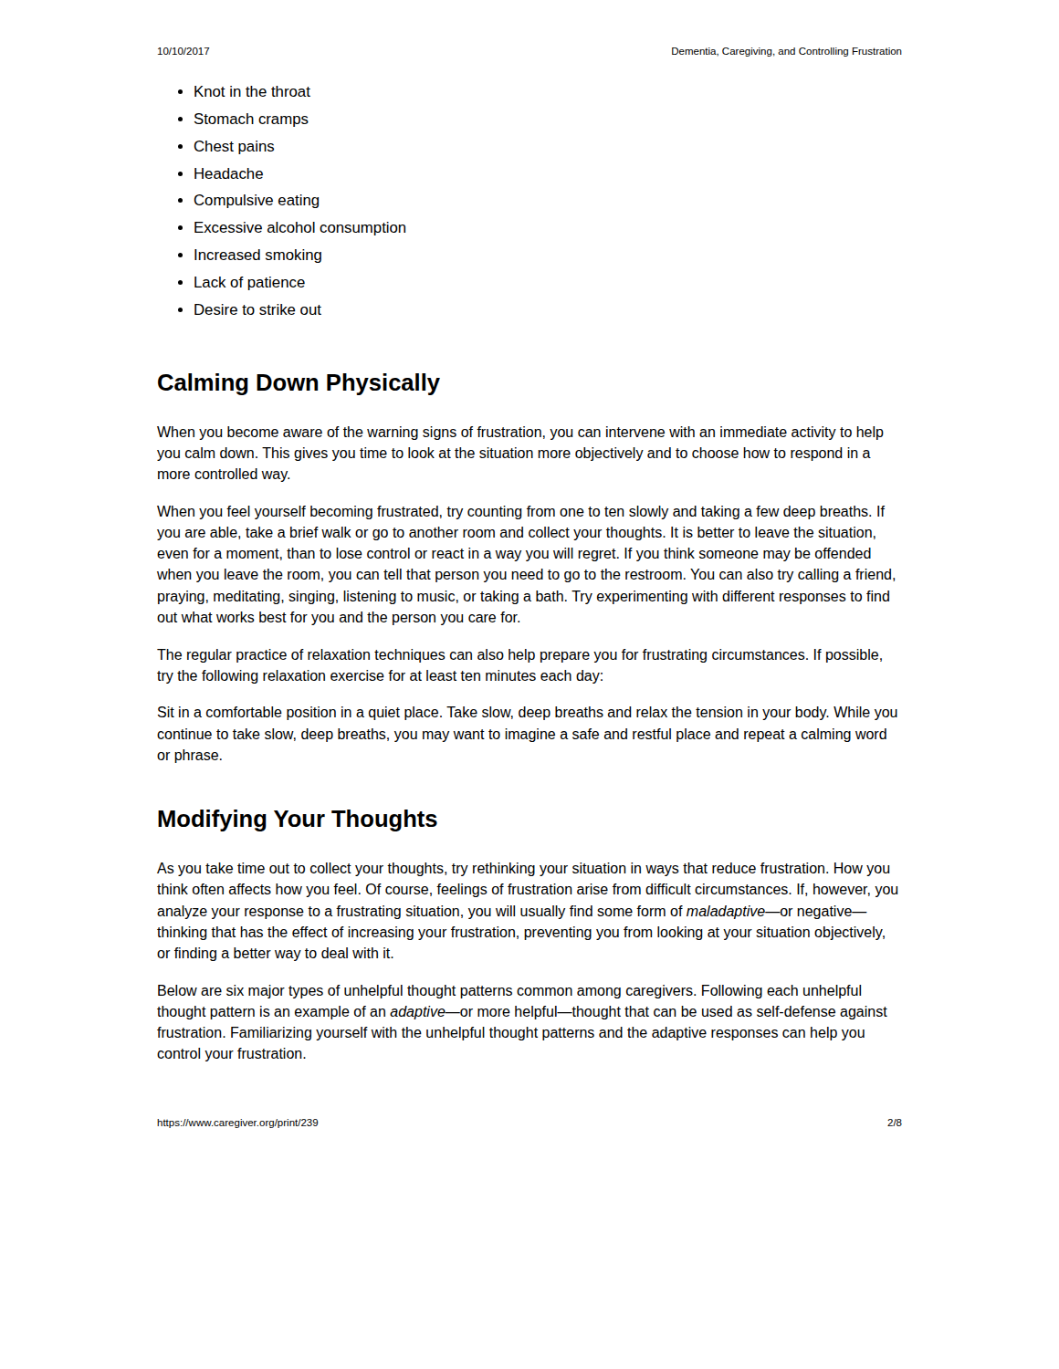10/10/2017 Dementia, Caregiving, and Controlling Frustration
Knot in the throat
Stomach cramps
Chest pains
Headache
Compulsive eating
Excessive alcohol consumption
Increased smoking
Lack of patience
Desire to strike out
Calming Down Physically
When you become aware of the warning signs of frustration, you can intervene with an immediate activity to help you calm down. This gives you time to look at the situation more objectively and to choose how to respond in a more controlled way.
When you feel yourself becoming frustrated, try counting from one to ten slowly and taking a few deep breaths. If you are able, take a brief walk or go to another room and collect your thoughts. It is better to leave the situation, even for a moment, than to lose control or react in a way you will regret. If you think someone may be offended when you leave the room, you can tell that person you need to go to the restroom. You can also try calling a friend, praying, meditating, singing, listening to music, or taking a bath. Try experimenting with different responses to find out what works best for you and the person you care for.
The regular practice of relaxation techniques can also help prepare you for frustrating circumstances. If possible, try the following relaxation exercise for at least ten minutes each day:
Sit in a comfortable position in a quiet place. Take slow, deep breaths and relax the tension in your body. While you continue to take slow, deep breaths, you may want to imagine a safe and restful place and repeat a calming word or phrase.
Modifying Your Thoughts
As you take time out to collect your thoughts, try rethinking your situation in ways that reduce frustration. How you think often affects how you feel. Of course, feelings of frustration arise from difficult circumstances. If, however, you analyze your response to a frustrating situation, you will usually find some form of maladaptive—or negative—thinking that has the effect of increasing your frustration, preventing you from looking at your situation objectively, or finding a better way to deal with it.
Below are six major types of unhelpful thought patterns common among caregivers. Following each unhelpful thought pattern is an example of an adaptive—or more helpful—thought that can be used as self-defense against frustration. Familiarizing yourself with the unhelpful thought patterns and the adaptive responses can help you control your frustration.
https://www.caregiver.org/print/239 2/8